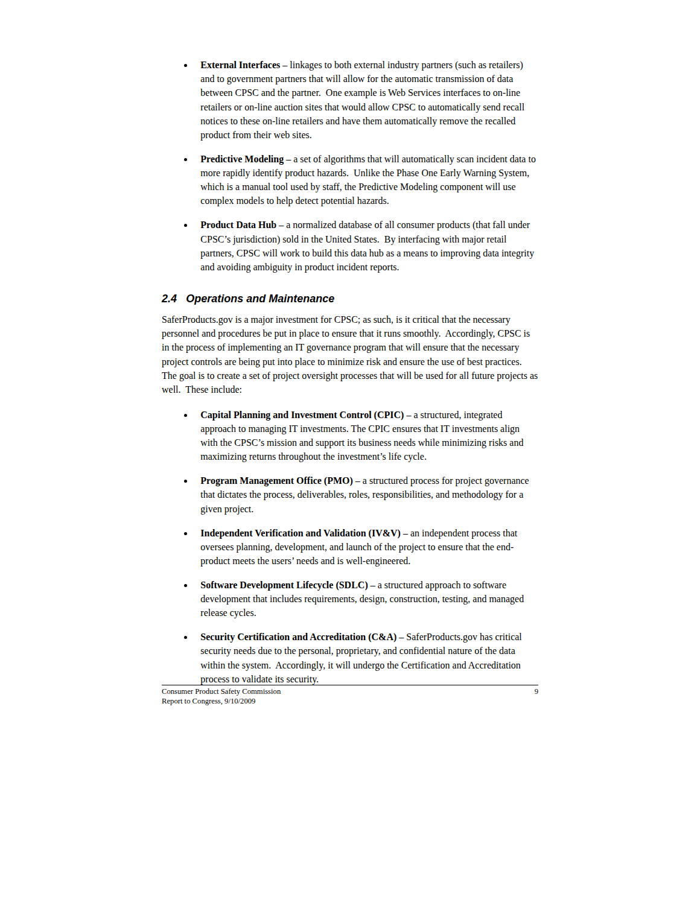External Interfaces – linkages to both external industry partners (such as retailers) and to government partners that will allow for the automatic transmission of data between CPSC and the partner. One example is Web Services interfaces to on-line retailers or on-line auction sites that would allow CPSC to automatically send recall notices to these on-line retailers and have them automatically remove the recalled product from their web sites.
Predictive Modeling – a set of algorithms that will automatically scan incident data to more rapidly identify product hazards. Unlike the Phase One Early Warning System, which is a manual tool used by staff, the Predictive Modeling component will use complex models to help detect potential hazards.
Product Data Hub – a normalized database of all consumer products (that fall under CPSC’s jurisdiction) sold in the United States. By interfacing with major retail partners, CPSC will work to build this data hub as a means to improving data integrity and avoiding ambiguity in product incident reports.
2.4 Operations and Maintenance
SaferProducts.gov is a major investment for CPSC; as such, is it critical that the necessary personnel and procedures be put in place to ensure that it runs smoothly. Accordingly, CPSC is in the process of implementing an IT governance program that will ensure that the necessary project controls are being put into place to minimize risk and ensure the use of best practices. The goal is to create a set of project oversight processes that will be used for all future projects as well. These include:
Capital Planning and Investment Control (CPIC) – a structured, integrated approach to managing IT investments. The CPIC ensures that IT investments align with the CPSC’s mission and support its business needs while minimizing risks and maximizing returns throughout the investment’s life cycle.
Program Management Office (PMO) – a structured process for project governance that dictates the process, deliverables, roles, responsibilities, and methodology for a given project.
Independent Verification and Validation (IV&V) – an independent process that oversees planning, development, and launch of the project to ensure that the end-product meets the users’ needs and is well-engineered.
Software Development Lifecycle (SDLC) – a structured approach to software development that includes requirements, design, construction, testing, and managed release cycles.
Security Certification and Accreditation (C&A) – SaferProducts.gov has critical security needs due to the personal, proprietary, and confidential nature of the data within the system. Accordingly, it will undergo the Certification and Accreditation process to validate its security.
Consumer Product Safety Commission
Report to Congress, 9/10/2009
9